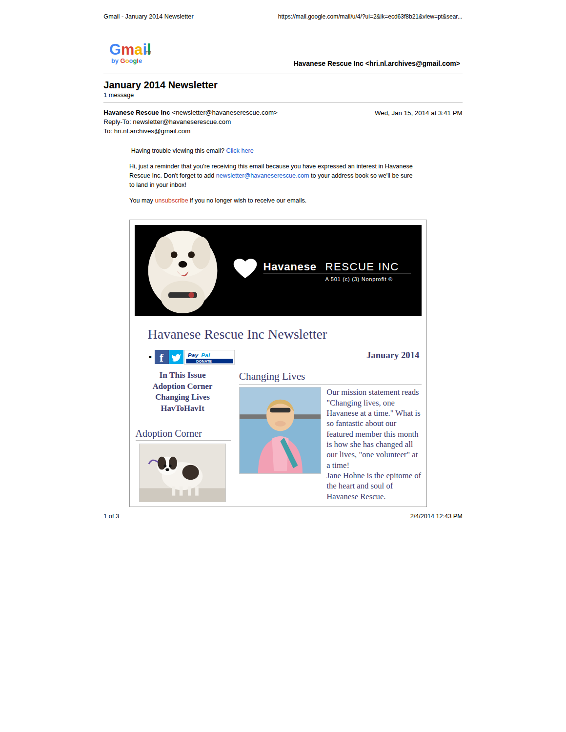Gmail - January 2014 Newsletter
https://mail.google.com/mail/u/4/?ui=2&ik=ecd63f8b21&view=pt&sear...
Havanese Rescue Inc <hri.nl.archives@gmail.com>
January 2014 Newsletter
1 message
Havanese Rescue Inc <newsletter@havaneserescue.com>
Reply-To: newsletter@havaneserescue.com
To: hri.nl.archives@gmail.com
Wed, Jan 15, 2014 at 3:41 PM
Having trouble viewing this email? Click here
Hi, just a reminder that you're receiving this email because you have expressed an interest in Havanese Rescue Inc. Don't forget to add newsletter@havaneserescue.com to your address book so we'll be sure to land in your inbox!
You may unsubscribe if you no longer wish to receive our emails.
Havanese Rescue Inc Newsletter
•
January 2014
In This Issue
Adoption Corner Changing Lives HavToHavIt
Adoption Corner
Changing Lives
Our mission statement reads "Changing lives, one Havanese at a time." What is so fantastic about our featured member this month is how she has changed all our lives, "one volunteer" at a time!
Jane Hohne is the epitome of the heart and soul of Havanese Rescue.
1 of 3
2/4/2014 12:43 PM